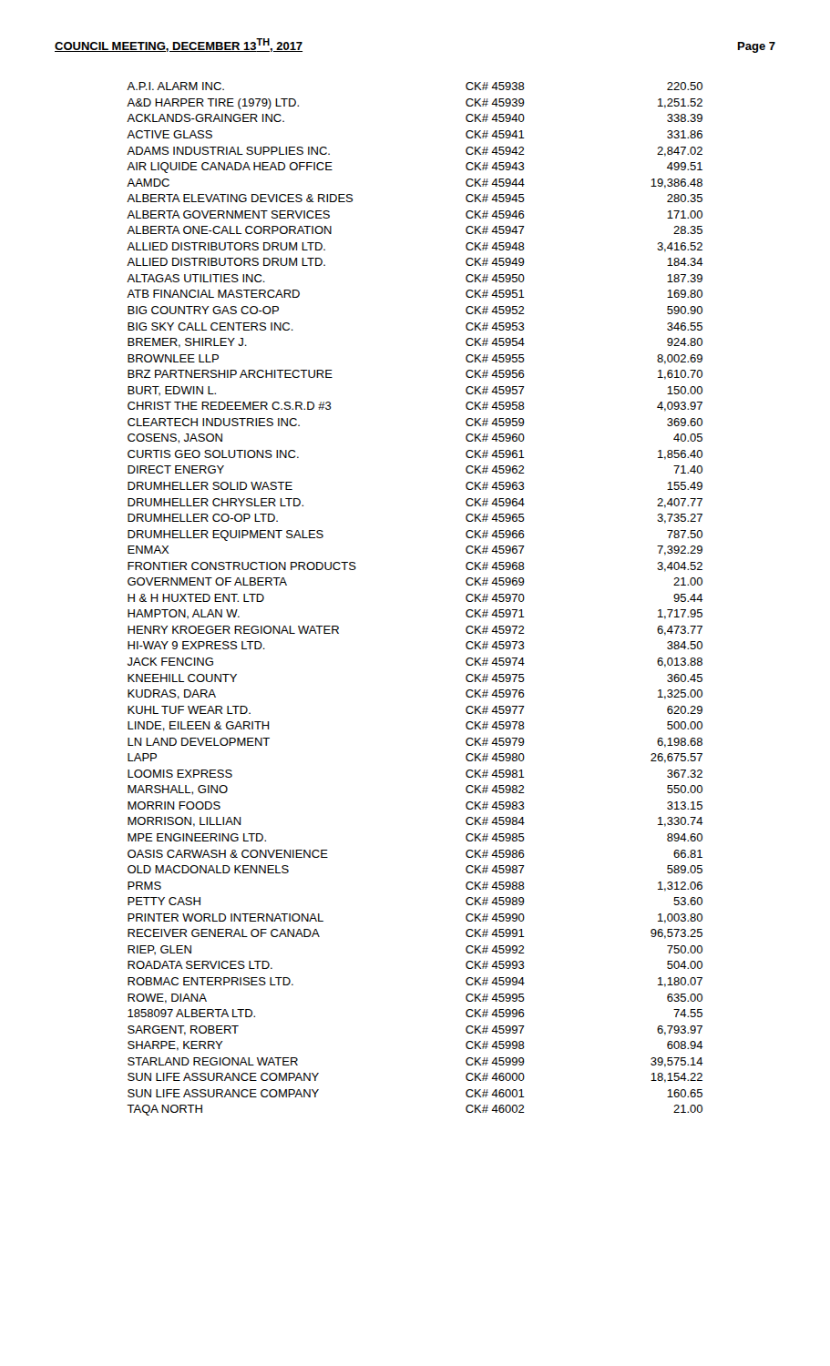Council Meeting, December 13th, 2017 Page 7
| A.P.I. ALARM INC. | CK# 45938 | 220.50 |
| A&D HARPER TIRE (1979) LTD. | CK# 45939 | 1,251.52 |
| ACKLANDS-GRAINGER INC. | CK# 45940 | 338.39 |
| ACTIVE GLASS | CK# 45941 | 331.86 |
| ADAMS INDUSTRIAL SUPPLIES INC. | CK# 45942 | 2,847.02 |
| AIR LIQUIDE CANADA HEAD OFFICE | CK# 45943 | 499.51 |
| AAMDC | CK# 45944 | 19,386.48 |
| ALBERTA ELEVATING DEVICES & RIDES | CK# 45945 | 280.35 |
| ALBERTA GOVERNMENT SERVICES | CK# 45946 | 171.00 |
| ALBERTA ONE-CALL CORPORATION | CK# 45947 | 28.35 |
| ALLIED DISTRIBUTORS DRUM LTD. | CK# 45948 | 3,416.52 |
| ALLIED DISTRIBUTORS DRUM LTD. | CK# 45949 | 184.34 |
| ALTAGAS UTILITIES INC. | CK# 45950 | 187.39 |
| ATB FINANCIAL MASTERCARD | CK# 45951 | 169.80 |
| BIG COUNTRY GAS CO-OP | CK# 45952 | 590.90 |
| BIG SKY CALL CENTERS INC. | CK# 45953 | 346.55 |
| BREMER, SHIRLEY J. | CK# 45954 | 924.80 |
| BROWNLEE LLP | CK# 45955 | 8,002.69 |
| BRZ PARTNERSHIP ARCHITECTURE | CK# 45956 | 1,610.70 |
| BURT, EDWIN L. | CK# 45957 | 150.00 |
| CHRIST THE REDEEMER C.S.R.D #3 | CK# 45958 | 4,093.97 |
| CLEARTECH INDUSTRIES INC. | CK# 45959 | 369.60 |
| COSENS, JASON | CK# 45960 | 40.05 |
| CURTIS GEO SOLUTIONS INC. | CK# 45961 | 1,856.40 |
| DIRECT ENERGY | CK# 45962 | 71.40 |
| DRUMHELLER SOLID WASTE | CK# 45963 | 155.49 |
| DRUMHELLER CHRYSLER LTD. | CK# 45964 | 2,407.77 |
| DRUMHELLER CO-OP LTD. | CK# 45965 | 3,735.27 |
| DRUMHELLER EQUIPMENT SALES | CK# 45966 | 787.50 |
| ENMAX | CK# 45967 | 7,392.29 |
| FRONTIER CONSTRUCTION PRODUCTS | CK# 45968 | 3,404.52 |
| GOVERNMENT OF ALBERTA | CK# 45969 | 21.00 |
| H & H HUXTED ENT. LTD | CK# 45970 | 95.44 |
| HAMPTON, ALAN W. | CK# 45971 | 1,717.95 |
| HENRY KROEGER REGIONAL WATER | CK# 45972 | 6,473.77 |
| HI-WAY 9 EXPRESS LTD. | CK# 45973 | 384.50 |
| JACK FENCING | CK# 45974 | 6,013.88 |
| KNEEHILL COUNTY | CK# 45975 | 360.45 |
| KUDRAS, DARA | CK# 45976 | 1,325.00 |
| KUHL TUF WEAR LTD. | CK# 45977 | 620.29 |
| LINDE, EILEEN & GARITH | CK# 45978 | 500.00 |
| LN LAND DEVELOPMENT | CK# 45979 | 6,198.68 |
| LAPP | CK# 45980 | 26,675.57 |
| LOOMIS EXPRESS | CK# 45981 | 367.32 |
| MARSHALL, GINO | CK# 45982 | 550.00 |
| MORRIN FOODS | CK# 45983 | 313.15 |
| MORRISON, LILLIAN | CK# 45984 | 1,330.74 |
| MPE ENGINEERING LTD. | CK# 45985 | 894.60 |
| OASIS CARWASH & CONVENIENCE | CK# 45986 | 66.81 |
| OLD MACDONALD KENNELS | CK# 45987 | 589.05 |
| PRMS | CK# 45988 | 1,312.06 |
| PETTY CASH | CK# 45989 | 53.60 |
| PRINTER WORLD INTERNATIONAL | CK# 45990 | 1,003.80 |
| RECEIVER GENERAL OF CANADA | CK# 45991 | 96,573.25 |
| RIEP, GLEN | CK# 45992 | 750.00 |
| ROADATA SERVICES LTD. | CK# 45993 | 504.00 |
| ROBMAC ENTERPRISES LTD. | CK# 45994 | 1,180.07 |
| ROWE, DIANA | CK# 45995 | 635.00 |
| 1858097 ALBERTA LTD. | CK# 45996 | 74.55 |
| SARGENT, ROBERT | CK# 45997 | 6,793.97 |
| SHARPE, KERRY | CK# 45998 | 608.94 |
| STARLAND REGIONAL WATER | CK# 45999 | 39,575.14 |
| SUN LIFE ASSURANCE COMPANY | CK# 46000 | 18,154.22 |
| SUN LIFE ASSURANCE COMPANY | CK# 46001 | 160.65 |
| TAQA NORTH | CK# 46002 | 21.00 |